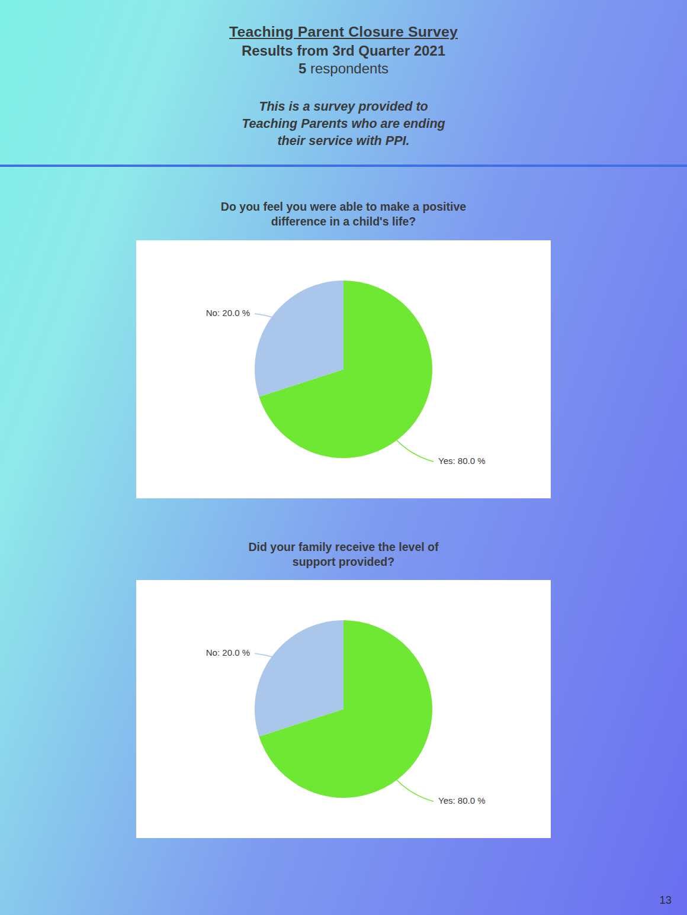Teaching Parent Closure Survey
Results from 3rd Quarter 2021
5 respondents
This is a survey provided to
Teaching Parents who are ending
their service with PPI.
Do you feel you were able to make a positive
difference in a child's life?
No: 20.0 % Yes: 80.0 %
Did your family receive the level of
support provided?
No: 20.0 % Yes: 80.0 %
13